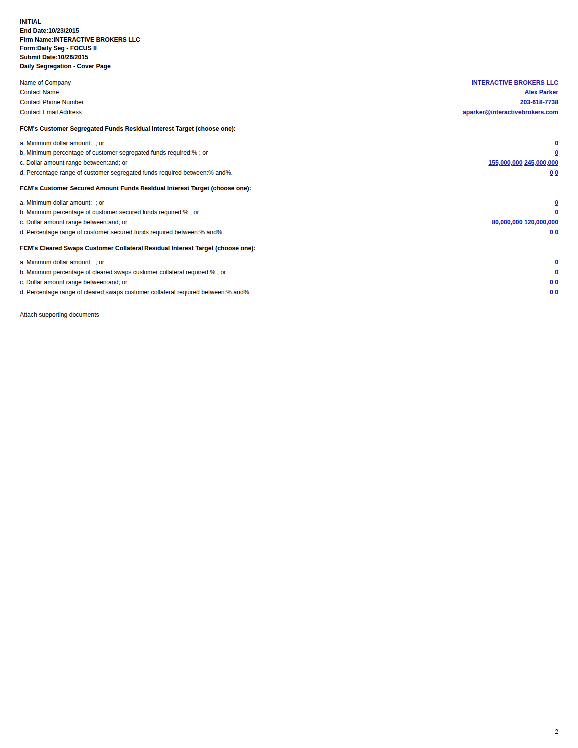INITIAL
End Date:10/23/2015
Firm Name:INTERACTIVE BROKERS LLC
Form:Daily Seg - FOCUS II
Submit Date:10/26/2015
Daily Segregation - Cover Page
| Name of Company | INTERACTIVE BROKERS LLC |
| Contact Name | Alex Parker |
| Contact Phone Number | 203-618-7738 |
| Contact Email Address | aparker@interactivebrokers.com |
FCM's Customer Segregated Funds Residual Interest Target (choose one):
| a. Minimum dollar amount: ; or | 0 |
| b. Minimum percentage of customer segregated funds required:% ; or | 0 |
| c. Dollar amount range between:and; or | 155,000,000 245,000,000 |
| d. Percentage range of customer segregated funds required between:% and%. | 0 0 |
FCM's Customer Secured Amount Funds Residual Interest Target (choose one):
| a. Minimum dollar amount: ; or | 0 |
| b. Minimum percentage of customer secured funds required:% ; or | 0 |
| c. Dollar amount range between:and; or | 80,000,000 120,000,000 |
| d. Percentage range of customer secured funds required between:% and%. | 0 0 |
FCM's Cleared Swaps Customer Collateral Residual Interest Target (choose one):
| a. Minimum dollar amount: ; or | 0 |
| b. Minimum percentage of cleared swaps customer collateral required:% ; or | 0 |
| c. Dollar amount range between:and; or | 0 0 |
| d. Percentage range of cleared swaps customer collateral required between:% and%. | 0 0 |
Attach supporting documents
2